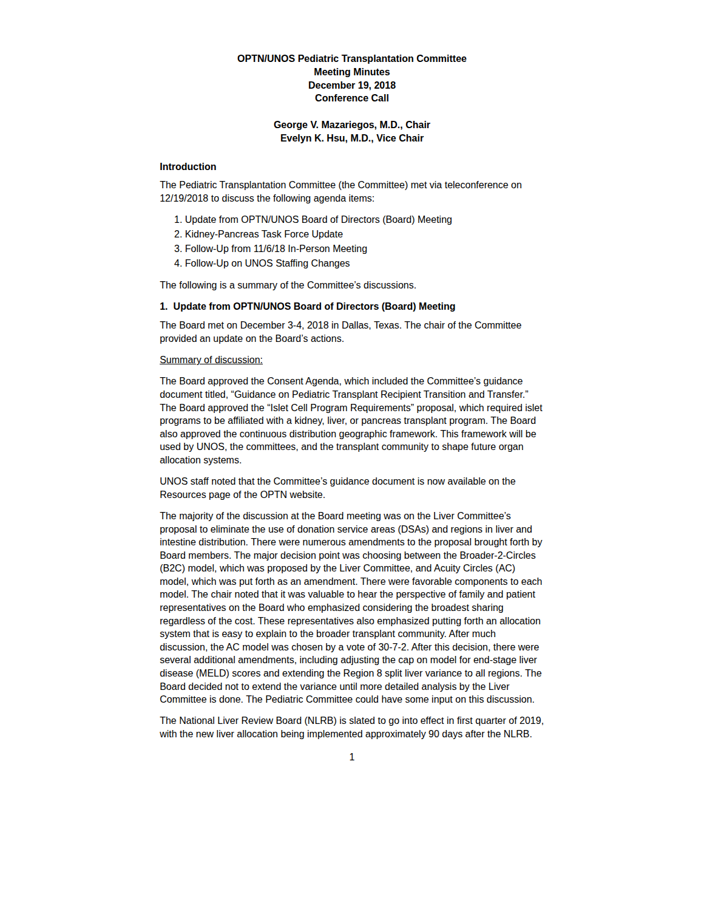OPTN/UNOS Pediatric Transplantation Committee Meeting Minutes December 19, 2018 Conference Call
George V. Mazariegos, M.D., Chair Evelyn K. Hsu, M.D., Vice Chair
Introduction
The Pediatric Transplantation Committee (the Committee) met via teleconference on 12/19/2018 to discuss the following agenda items:
Update from OPTN/UNOS Board of Directors (Board) Meeting
Kidney-Pancreas Task Force Update
Follow-Up from 11/6/18 In-Person Meeting
Follow-Up on UNOS Staffing Changes
The following is a summary of the Committee’s discussions.
1. Update from OPTN/UNOS Board of Directors (Board) Meeting
The Board met on December 3-4, 2018 in Dallas, Texas. The chair of the Committee provided an update on the Board’s actions.
Summary of discussion:
The Board approved the Consent Agenda, which included the Committee’s guidance document titled, “Guidance on Pediatric Transplant Recipient Transition and Transfer.” The Board approved the “Islet Cell Program Requirements” proposal, which required islet programs to be affiliated with a kidney, liver, or pancreas transplant program. The Board also approved the continuous distribution geographic framework. This framework will be used by UNOS, the committees, and the transplant community to shape future organ allocation systems.
UNOS staff noted that the Committee’s guidance document is now available on the Resources page of the OPTN website.
The majority of the discussion at the Board meeting was on the Liver Committee’s proposal to eliminate the use of donation service areas (DSAs) and regions in liver and intestine distribution. There were numerous amendments to the proposal brought forth by Board members. The major decision point was choosing between the Broader-2-Circles (B2C) model, which was proposed by the Liver Committee, and Acuity Circles (AC) model, which was put forth as an amendment. There were favorable components to each model. The chair noted that it was valuable to hear the perspective of family and patient representatives on the Board who emphasized considering the broadest sharing regardless of the cost. These representatives also emphasized putting forth an allocation system that is easy to explain to the broader transplant community. After much discussion, the AC model was chosen by a vote of 30-7-2. After this decision, there were several additional amendments, including adjusting the cap on model for end-stage liver disease (MELD) scores and extending the Region 8 split liver variance to all regions. The Board decided not to extend the variance until more detailed analysis by the Liver Committee is done. The Pediatric Committee could have some input on this discussion.
The National Liver Review Board (NLRB) is slated to go into effect in first quarter of 2019, with the new liver allocation being implemented approximately 90 days after the NLRB.
1